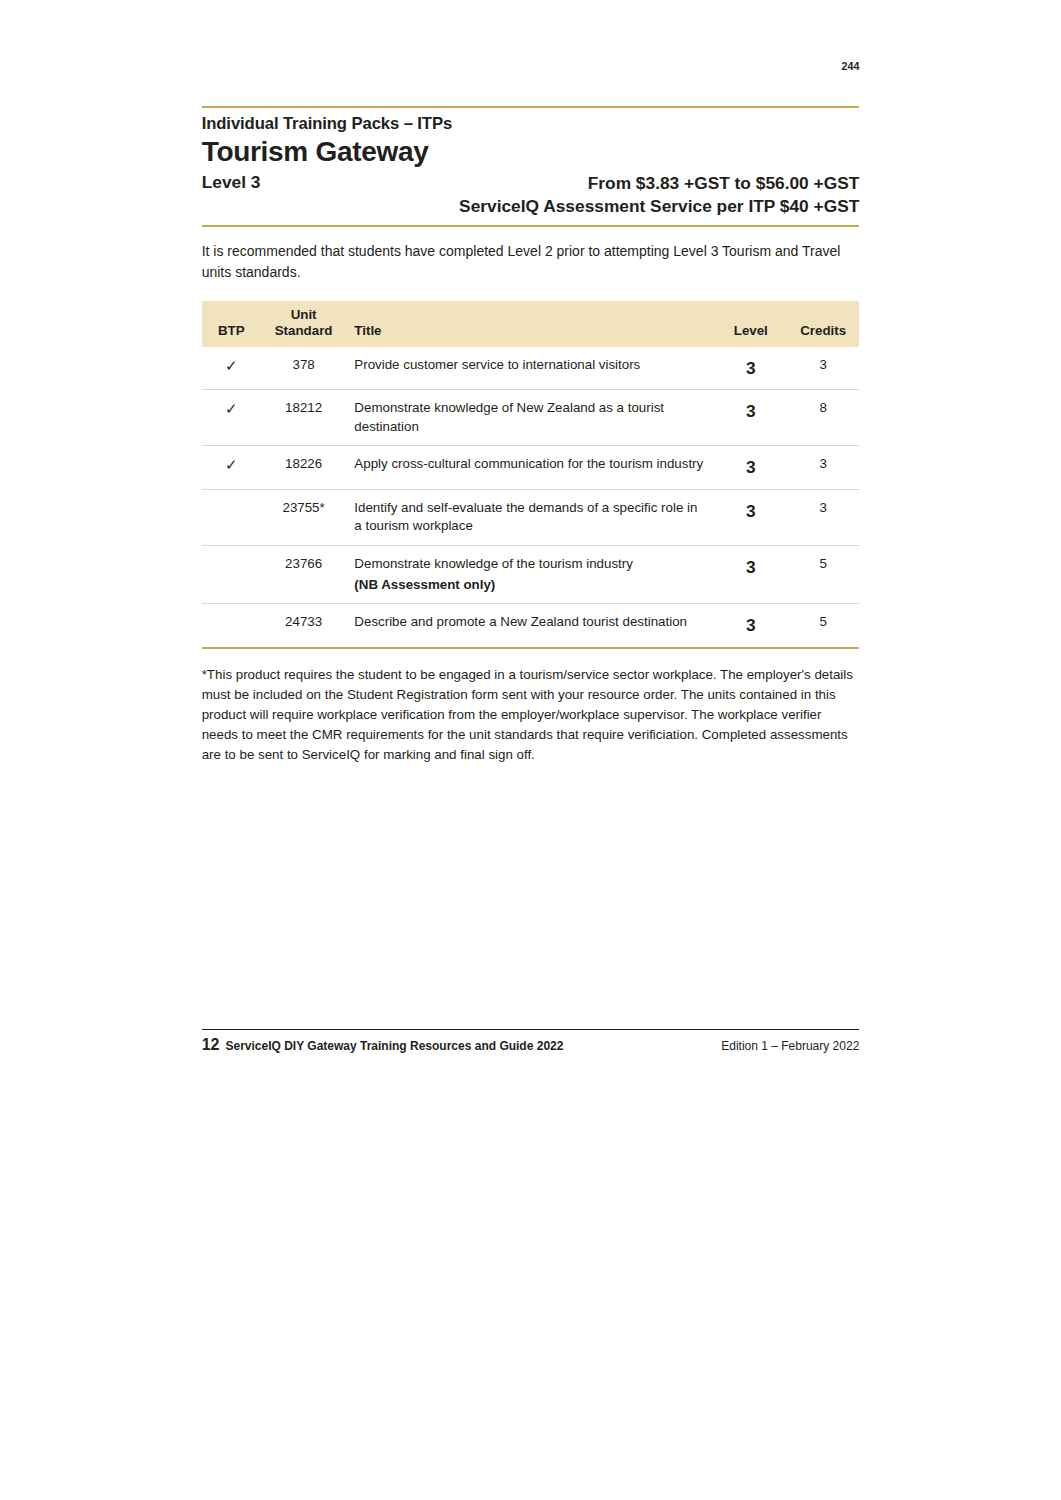244
Individual Training Packs – ITPs
Tourism Gateway
Level 3
From $3.83 +GST to $56.00 +GST
ServiceIQ Assessment Service per ITP $40 +GST
It is recommended that students have completed Level 2 prior to attempting Level 3 Tourism and Travel units standards.
| BTP | Unit Standard | Title | Level | Credits |
| --- | --- | --- | --- | --- |
| ✓ | 378 | Provide customer service to international visitors | 3 | 3 |
| ✓ | 18212 | Demonstrate knowledge of New Zealand as a tourist destination | 3 | 8 |
| ✓ | 18226 | Apply cross-cultural communication for the tourism industry | 3 | 3 |
| | 23755* | Identify and self-evaluate the demands of a specific role in a tourism workplace | 3 | 3 |
| | 23766 | Demonstrate knowledge of the tourism industry (NB Assessment only) | 3 | 5 |
| | 24733 | Describe and promote a New Zealand tourist destination | 3 | 5 |
*This product requires the student to be engaged in a tourism/service sector workplace. The employer's details must be included on the Student Registration form sent with your resource order. The units contained in this product will require workplace verification from the employer/workplace supervisor. The workplace verifier needs to meet the CMR requirements for the unit standards that require verificiation. Completed assessments are to be sent to ServiceIQ for marking and final sign off.
12 ServiceIQ DIY Gateway Training Resources and Guide 2022
Edition 1 – February 2022